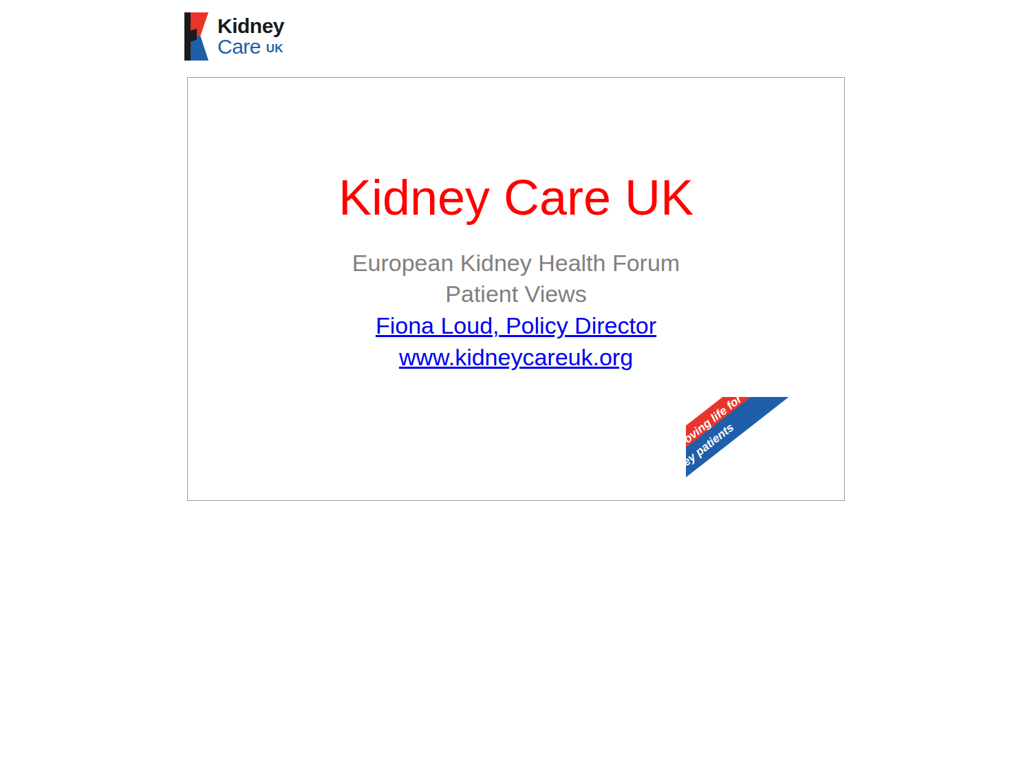Kidney Care UK
Kidney Care UK
European Kidney Health Forum Patient Views Fiona Loud, Policy Director www.kidneycareuk.org
Improving life for
kidney patients